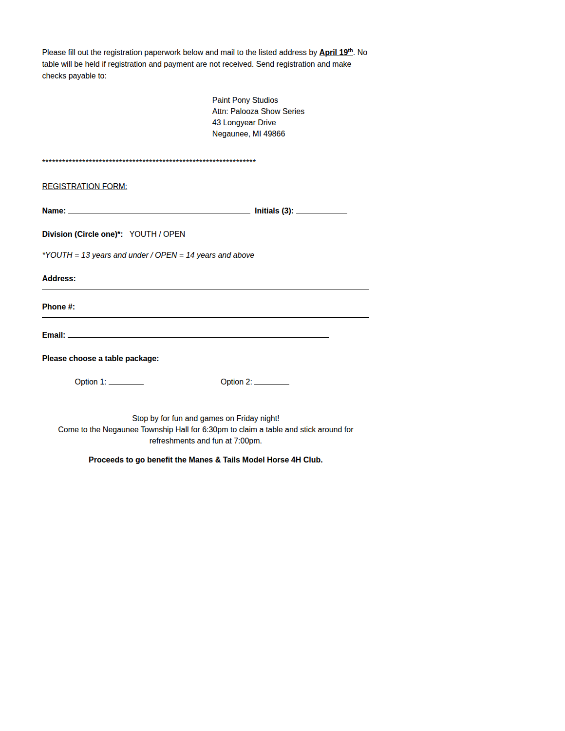Please fill out the registration paperwork below and mail to the listed address by April 19th. No table will be held if registration and payment are not received. Send registration and make checks payable to:
Paint Pony Studios
Attn: Palooza Show Series
43 Longyear Drive
Negaunee, MI 49866
****************************************************************
REGISTRATION FORM:
Name: Initials (3):
Division (Circle one)*: YOUTH / OPEN
*YOUTH = 13 years and under / OPEN = 14 years and above
Address:
Phone #:
Email:
Please choose a table package:
Option 1: Option 2:
Stop by for fun and games on Friday night!
Come to the Negaunee Township Hall for 6:30pm to claim a table and stick around for refreshments and fun at 7:00pm.
Proceeds to go benefit the Manes & Tails Model Horse 4H Club.